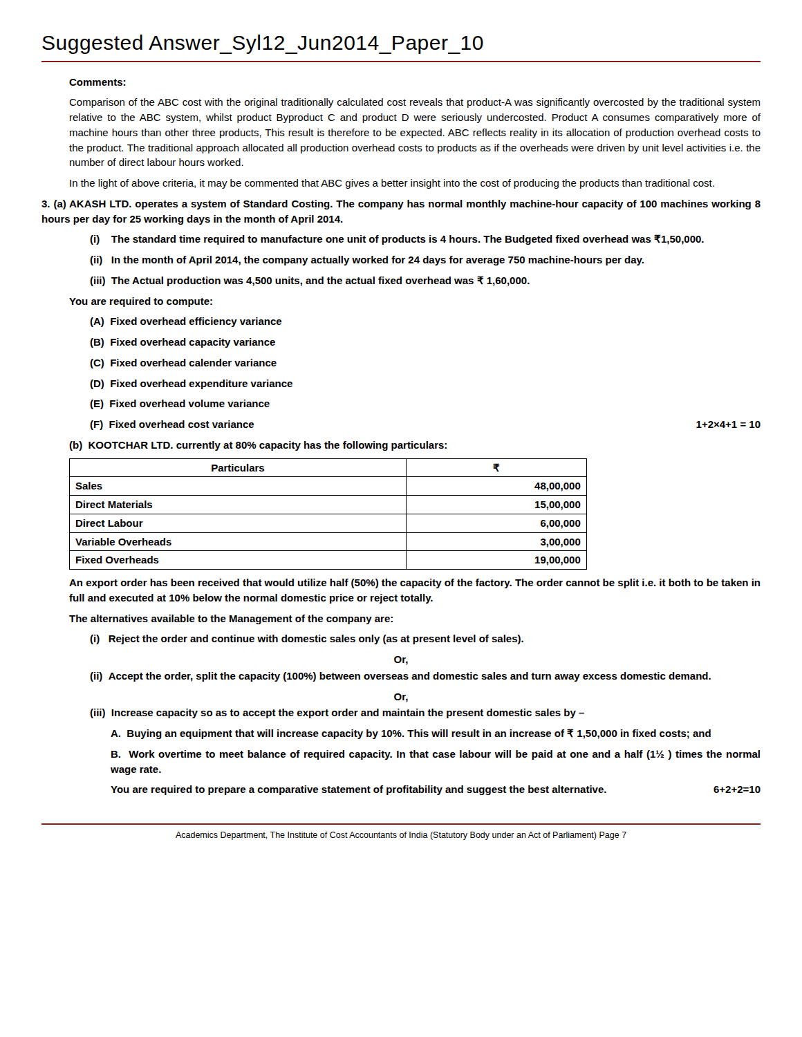Suggested Answer_Syl12_Jun2014_Paper_10
Comments:
Comparison of the ABC cost with the original traditionally calculated cost reveals that product-A was significantly overcosted by the traditional system relative to the ABC system, whilst product Byproduct C and product D were seriously undercosted. Product A consumes comparatively more of machine hours than other three products, This result is therefore to be expected. ABC reflects reality in its allocation of production overhead costs to the product. The traditional approach allocated all production overhead costs to products as if the overheads were driven by unit level activities i.e. the number of direct labour hours worked.
In the light of above criteria, it may be commented that ABC gives a better insight into the cost of producing the products than traditional cost.
3. (a) AKASH LTD. operates a system of Standard Costing. The company has normal monthly machine-hour capacity of 100 machines working 8 hours per day for 25 working days in the month of April 2014.
(i) The standard time required to manufacture one unit of products is 4 hours. The Budgeted fixed overhead was ₹1,50,000.
(ii) In the month of April 2014, the company actually worked for 24 days for average 750 machine-hours per day.
(iii) The Actual production was 4,500 units, and the actual fixed overhead was ₹ 1,60,000.
You are required to compute:
(A) Fixed overhead efficiency variance
(B) Fixed overhead capacity variance
(C) Fixed overhead calender variance
(D) Fixed overhead expenditure variance
(E) Fixed overhead volume variance
(F) Fixed overhead cost variance1+2×4+1 = 10
(b) KOOTCHAR LTD. currently at 80% capacity has the following particulars:
| Particulars | ₹ |
| --- | --- |
| Sales | 48,00,000 |
| Direct Materials | 15,00,000 |
| Direct Labour | 6,00,000 |
| Variable Overheads | 3,00,000 |
| Fixed Overheads | 19,00,000 |
An export order has been received that would utilize half (50%) the capacity of the factory. The order cannot be split i.e. it both to be taken in full and executed at 10% below the normal domestic price or reject totally.
The alternatives available to the Management of the company are:
(i) Reject the order and continue with domestic sales only (as at present level of sales).
Or,
(ii) Accept the order, split the capacity (100%) between overseas and domestic sales and turn away excess domestic demand.
Or,
(iii) Increase capacity so as to accept the export order and maintain the present domestic sales by –
A. Buying an equipment that will increase capacity by 10%. This will result in an increase of ₹ 1,50,000 in fixed costs; and
B. Work overtime to meet balance of required capacity. In that case labour will be paid at one and a half (1½ ) times the normal wage rate.
You are required to prepare a comparative statement of profitability and suggest the best alternative.6+2+2=10
Academics Department, The Institute of Cost Accountants of India (Statutory Body under an Act of Parliament) Page 7